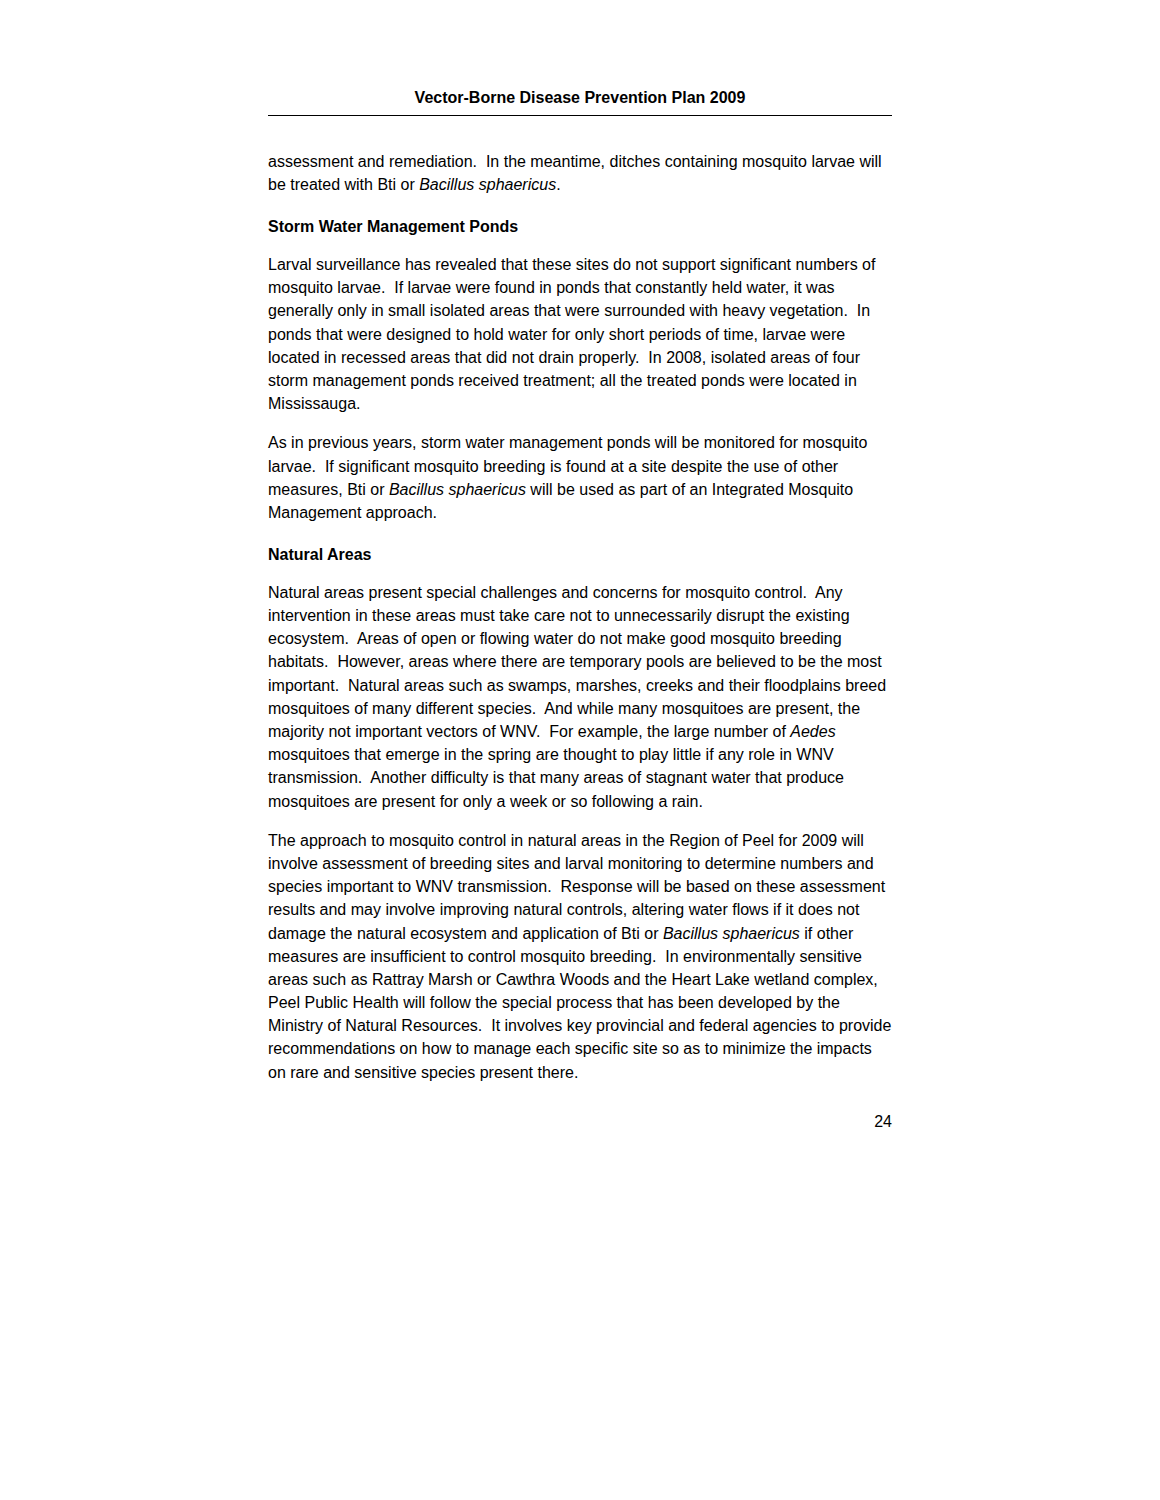Vector-Borne Disease Prevention Plan 2009
assessment and remediation. In the meantime, ditches containing mosquito larvae will be treated with Bti or Bacillus sphaericus.
Storm Water Management Ponds
Larval surveillance has revealed that these sites do not support significant numbers of mosquito larvae. If larvae were found in ponds that constantly held water, it was generally only in small isolated areas that were surrounded with heavy vegetation. In ponds that were designed to hold water for only short periods of time, larvae were located in recessed areas that did not drain properly. In 2008, isolated areas of four storm management ponds received treatment; all the treated ponds were located in Mississauga.
As in previous years, storm water management ponds will be monitored for mosquito larvae. If significant mosquito breeding is found at a site despite the use of other measures, Bti or Bacillus sphaericus will be used as part of an Integrated Mosquito Management approach.
Natural Areas
Natural areas present special challenges and concerns for mosquito control. Any intervention in these areas must take care not to unnecessarily disrupt the existing ecosystem. Areas of open or flowing water do not make good mosquito breeding habitats. However, areas where there are temporary pools are believed to be the most important. Natural areas such as swamps, marshes, creeks and their floodplains breed mosquitoes of many different species. And while many mosquitoes are present, the majority not important vectors of WNV. For example, the large number of Aedes mosquitoes that emerge in the spring are thought to play little if any role in WNV transmission. Another difficulty is that many areas of stagnant water that produce mosquitoes are present for only a week or so following a rain.
The approach to mosquito control in natural areas in the Region of Peel for 2009 will involve assessment of breeding sites and larval monitoring to determine numbers and species important to WNV transmission. Response will be based on these assessment results and may involve improving natural controls, altering water flows if it does not damage the natural ecosystem and application of Bti or Bacillus sphaericus if other measures are insufficient to control mosquito breeding. In environmentally sensitive areas such as Rattray Marsh or Cawthra Woods and the Heart Lake wetland complex, Peel Public Health will follow the special process that has been developed by the Ministry of Natural Resources. It involves key provincial and federal agencies to provide recommendations on how to manage each specific site so as to minimize the impacts on rare and sensitive species present there.
24